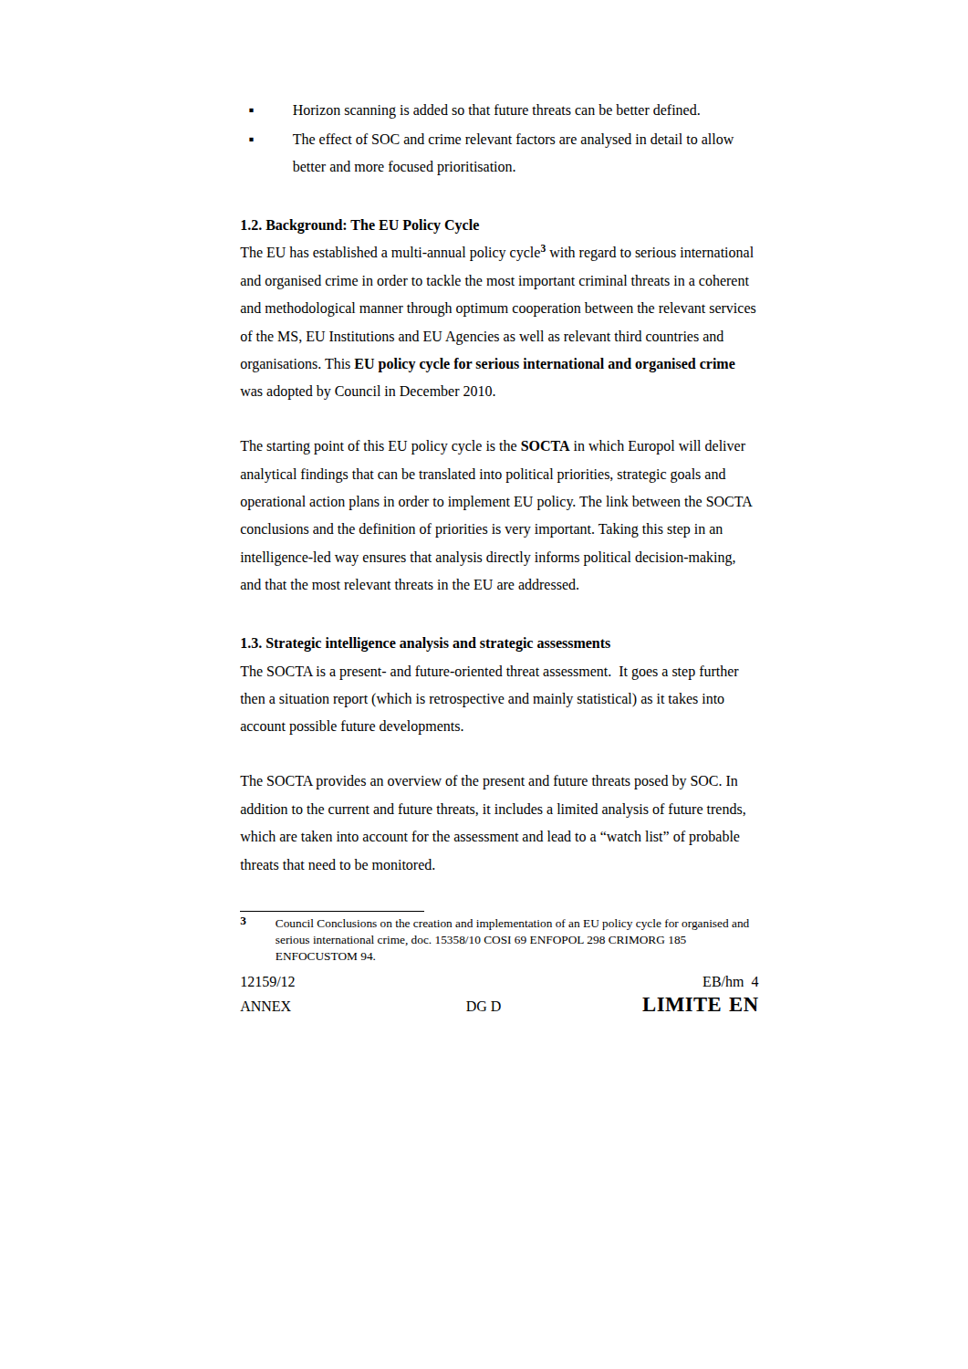Horizon scanning is added so that future threats can be better defined.
The effect of SOC and crime relevant factors are analysed in detail to allow better and more focused prioritisation.
1.2. Background: The EU Policy Cycle
The EU has established a multi-annual policy cycle3 with regard to serious international and organised crime in order to tackle the most important criminal threats in a coherent and methodological manner through optimum cooperation between the relevant services of the MS, EU Institutions and EU Agencies as well as relevant third countries and organisations. This EU policy cycle for serious international and organised crime was adopted by Council in December 2010.
The starting point of this EU policy cycle is the SOCTA in which Europol will deliver analytical findings that can be translated into political priorities, strategic goals and operational action plans in order to implement EU policy. The link between the SOCTA conclusions and the definition of priorities is very important. Taking this step in an intelligence-led way ensures that analysis directly informs political decision-making, and that the most relevant threats in the EU are addressed.
1.3. Strategic intelligence analysis and strategic assessments
The SOCTA is a present- and future-oriented threat assessment. It goes a step further then a situation report (which is retrospective and mainly statistical) as it takes into account possible future developments.
The SOCTA provides an overview of the present and future threats posed by SOC. In addition to the current and future threats, it includes a limited analysis of future trends, which are taken into account for the assessment and lead to a “watch list” of probable threats that need to be monitored.
3
Council Conclusions on the creation and implementation of an EU policy cycle for organised and serious international crime, doc. 15358/10 COSI 69 ENFOPOL 298 CRIMORG 185 ENFOCUSTOM 94.
12159/12
EB/hm4
ANNEX
DG D
LIMITE EN